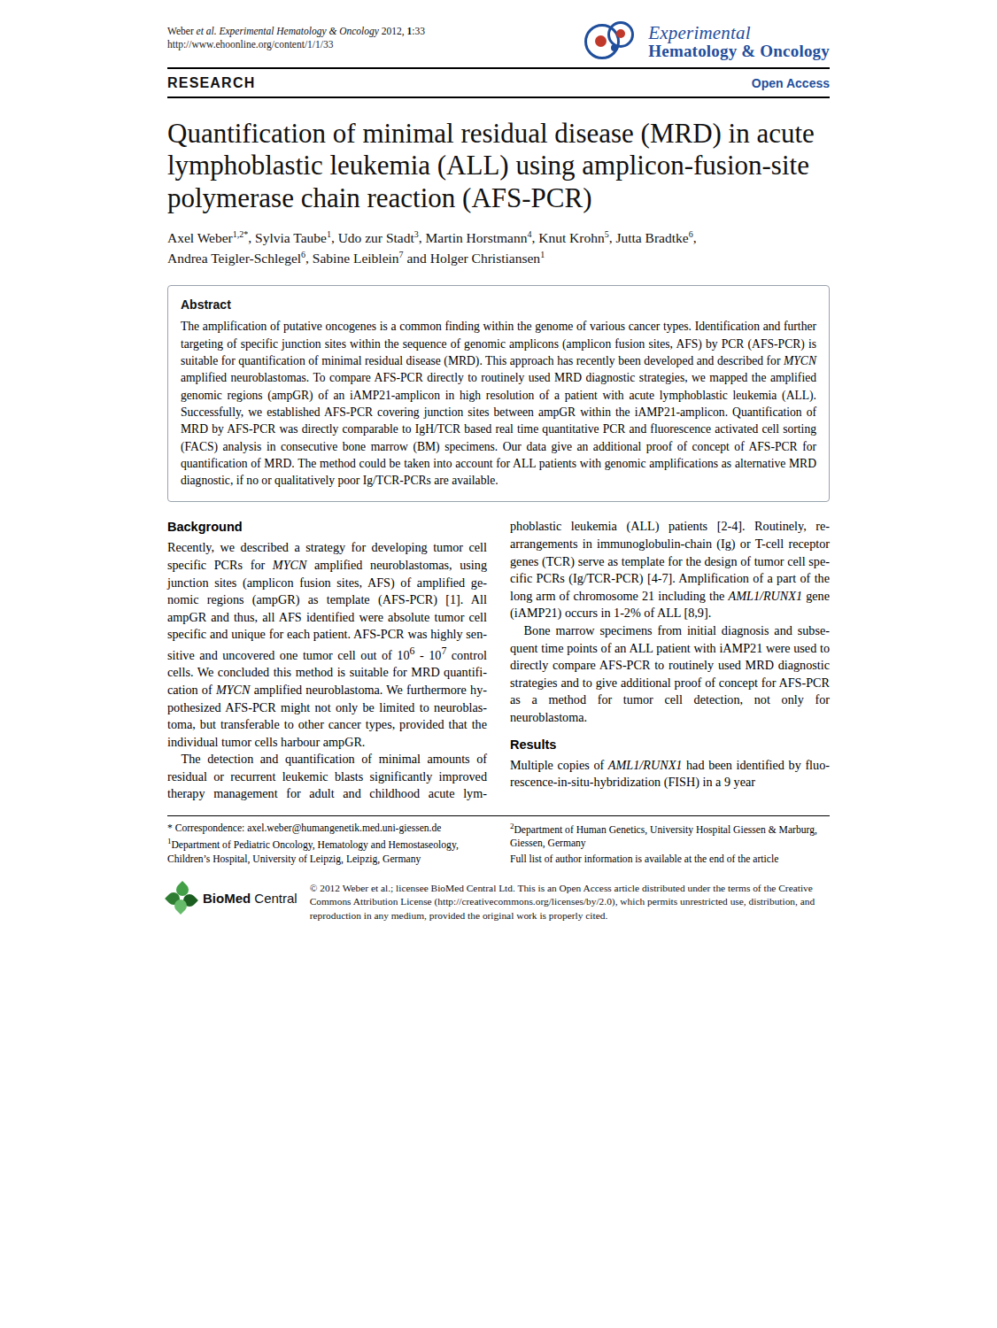Weber et al. Experimental Hematology & Oncology 2012, 1:33
http://www.ehoonline.org/content/1/1/33
Experimental
Hematology & Oncology
RESEARCH
Open Access
Quantification of minimal residual disease (MRD) in acute lymphoblastic leukemia (ALL) using amplicon-fusion-site polymerase chain reaction (AFS-PCR)
Axel Weber1,2*, Sylvia Taube1, Udo zur Stadt3, Martin Horstmann4, Knut Krohn5, Jutta Bradtke6,
Andrea Teigler-Schlegel6, Sabine Leiblein7 and Holger Christiansen1
Abstract
The amplification of putative oncogenes is a common finding within the genome of various cancer types. Identification and further targeting of specific junction sites within the sequence of genomic amplicons (amplicon fusion sites, AFS) by PCR (AFS-PCR) is suitable for quantification of minimal residual disease (MRD). This approach has recently been developed and described for MYCN amplified neuroblastomas. To compare AFS-PCR directly to routinely used MRD diagnostic strategies, we mapped the amplified genomic regions (ampGR) of an iAMP21-amplicon in high resolution of a patient with acute lymphoblastic leukemia (ALL). Successfully, we established AFS-PCR covering junction sites between ampGR within the iAMP21-amplicon. Quantification of MRD by AFS-PCR was directly comparable to IgH/TCR based real time quantitative PCR and fluorescence activated cell sorting (FACS) analysis in consecutive bone marrow (BM) specimens. Our data give an additional proof of concept of AFS-PCR for quantification of MRD. The method could be taken into account for ALL patients with genomic amplifications as alternative MRD diagnostic, if no or qualitatively poor Ig/TCR-PCRs are available.
Background
Recently, we described a strategy for developing tumor cell specific PCRs for MYCN amplified neuroblastomas, using junction sites (amplicon fusion sites, AFS) of amplified genomic regions (ampGR) as template (AFS-PCR) [1]. All ampGR and thus, all AFS identified were absolute tumor cell specific and unique for each patient. AFS-PCR was highly sensitive and uncovered one tumor cell out of 106 - 107 control cells. We concluded this method is suitable for MRD quantification of MYCN amplified neuroblastoma. We furthermore hypothesized AFS-PCR might not only be limited to neuroblastoma, but transferable to other cancer types, provided that the individual tumor cells harbour ampGR.
The detection and quantification of minimal amounts of residual or recurrent leukemic blasts significantly improved therapy management for adult and childhood acute lymphoblastic leukemia (ALL) patients [2-4]. Routinely, rearrangements in immunoglobulin-chain (Ig) or T-cell receptor genes (TCR) serve as template for the design of tumor cell specific PCRs (Ig/TCR-PCR) [4-7]. Amplification of a part of the long arm of chromosome 21 including the AML1/RUNX1 gene (iAMP21) occurs in 1-2% of ALL [8,9].
Bone marrow specimens from initial diagnosis and subsequent time points of an ALL patient with iAMP21 were used to directly compare AFS-PCR to routinely used MRD diagnostic strategies and to give additional proof of concept for AFS-PCR as a method for tumor cell detection, not only for neuroblastoma.
Results
Multiple copies of AML1/RUNX1 had been identified by fluorescence-in-situ-hybridization (FISH) in a 9 year
* Correspondence: axel.weber@humangenetik.med.uni-giessen.de
1Department of Pediatric Oncology, Hematology and Hemostaseology, Children’s Hospital, University of Leipzig, Leipzig, Germany
2Department of Human Genetics, University Hospital Giessen & Marburg, Giessen, Germany
Full list of author information is available at the end of the article
BioMed Central
© 2012 Weber et al.; licensee BioMed Central Ltd. This is an Open Access article distributed under the terms of the Creative Commons Attribution License (http://creativecommons.org/licenses/by/2.0), which permits unrestricted use, distribution, and reproduction in any medium, provided the original work is properly cited.